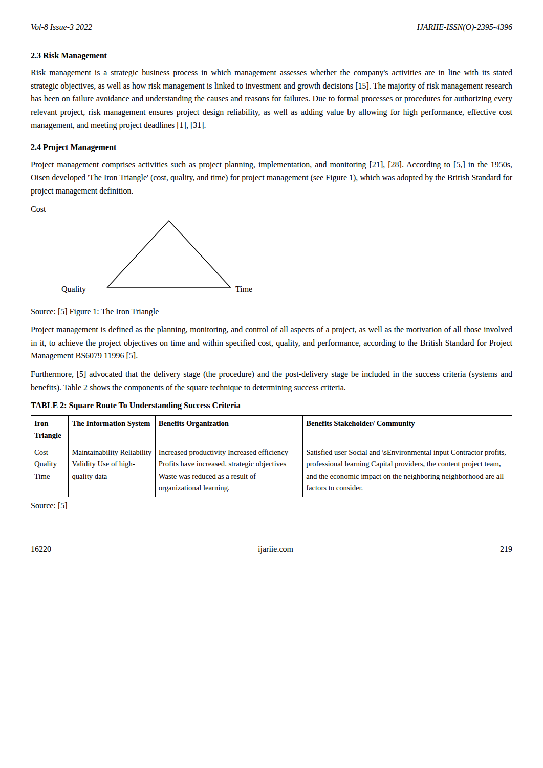Vol-8 Issue-3 2022
IJARIIE-ISSN(O)-2395-4396
2.3 Risk Management
Risk management is a strategic business process in which management assesses whether the company's activities are in line with its stated strategic objectives, as well as how risk management is linked to investment and growth decisions [15]. The majority of risk management research has been on failure avoidance and understanding the causes and reasons for failures. Due to formal processes or procedures for authorizing every relevant project, risk management ensures project design reliability, as well as adding value by allowing for high performance, effective cost management, and meeting project deadlines [1], [31].
2.4 Project Management
Project management comprises activities such as project planning, implementation, and monitoring [21], [28]. According to [5,] in the 1950s, Oisen developed 'The Iron Triangle' (cost, quality, and time) for project management (see Figure 1), which was adopted by the British Standard for project management definition.
Cost
Quality Time
Source: [5] Figure 1: The Iron Triangle
Project management is defined as the planning, monitoring, and control of all aspects of a project, as well as the motivation of all those involved in it, to achieve the project objectives on time and within specified cost, quality, and performance, according to the British Standard for Project Management BS6079 11996 [5].
Furthermore, [5] advocated that the delivery stage (the procedure) and the post-delivery stage be included in the success criteria (systems and benefits). Table 2 shows the components of the square technique to determining success criteria.
TABLE 2: Square Route To Understanding Success Criteria
| Iron Triangle | The Information System | Benefits Organization | Benefits Stakeholder/ Community |
| --- | --- | --- | --- |
| Cost Quality Time | Maintainability Reliability Validity Use of high-quality data | Increased productivity Increased efficiency Profits have increased. strategic objectives Waste was reduced as a result of organizational learning. | Satisfied user Social and \sEnvironmental input Contractor profits, professional learning Capital providers, the content project team, and the economic impact on the neighboring neighborhood are all factors to consider. |
Source: [5]
16220
ijariie.com
219